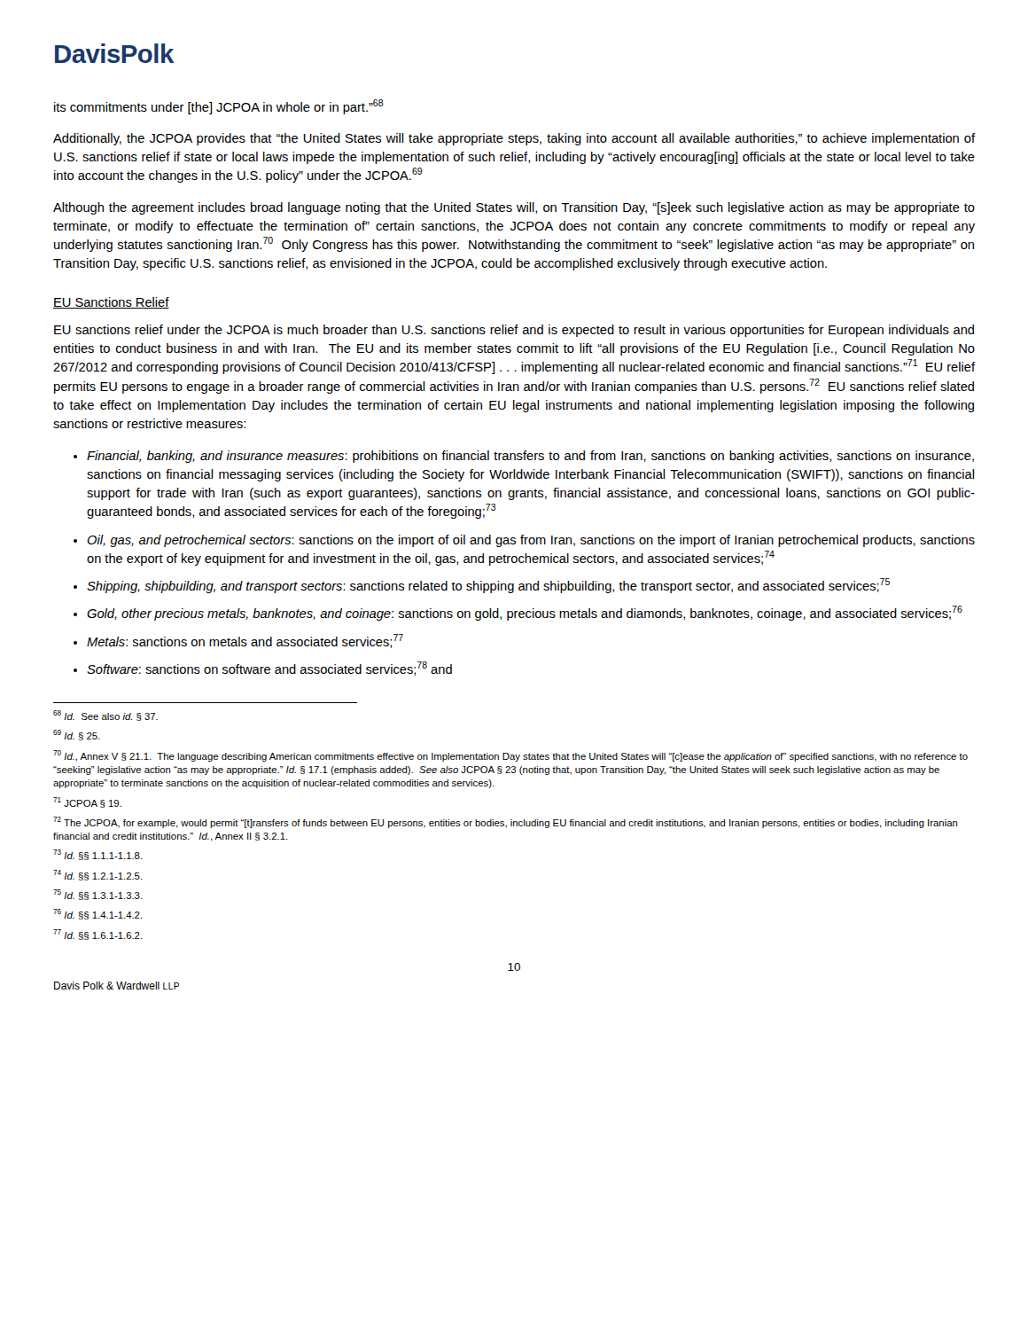DavisPolk
its commitments under [the] JCPOA in whole or in part.”68
Additionally, the JCPOA provides that “the United States will take appropriate steps, taking into account all available authorities,” to achieve implementation of U.S. sanctions relief if state or local laws impede the implementation of such relief, including by “actively encourag[ing] officials at the state or local level to take into account the changes in the U.S. policy” under the JCPOA.69
Although the agreement includes broad language noting that the United States will, on Transition Day, “[s]eek such legislative action as may be appropriate to terminate, or modify to effectuate the termination of” certain sanctions, the JCPOA does not contain any concrete commitments to modify or repeal any underlying statutes sanctioning Iran.70 Only Congress has this power. Notwithstanding the commitment to “seek” legislative action “as may be appropriate” on Transition Day, specific U.S. sanctions relief, as envisioned in the JCPOA, could be accomplished exclusively through executive action.
EU Sanctions Relief
EU sanctions relief under the JCPOA is much broader than U.S. sanctions relief and is expected to result in various opportunities for European individuals and entities to conduct business in and with Iran. The EU and its member states commit to lift “all provisions of the EU Regulation [i.e., Council Regulation No 267/2012 and corresponding provisions of Council Decision 2010/413/CFSP] . . . implementing all nuclear-related economic and financial sanctions.”71 EU relief permits EU persons to engage in a broader range of commercial activities in Iran and/or with Iranian companies than U.S. persons.72 EU sanctions relief slated to take effect on Implementation Day includes the termination of certain EU legal instruments and national implementing legislation imposing the following sanctions or restrictive measures:
Financial, banking, and insurance measures: prohibitions on financial transfers to and from Iran, sanctions on banking activities, sanctions on insurance, sanctions on financial messaging services (including the Society for Worldwide Interbank Financial Telecommunication (SWIFT)), sanctions on financial support for trade with Iran (such as export guarantees), sanctions on grants, financial assistance, and concessional loans, sanctions on GOI public-guaranteed bonds, and associated services for each of the foregoing;73
Oil, gas, and petrochemical sectors: sanctions on the import of oil and gas from Iran, sanctions on the import of Iranian petrochemical products, sanctions on the export of key equipment for and investment in the oil, gas, and petrochemical sectors, and associated services;74
Shipping, shipbuilding, and transport sectors: sanctions related to shipping and shipbuilding, the transport sector, and associated services;75
Gold, other precious metals, banknotes, and coinage: sanctions on gold, precious metals and diamonds, banknotes, coinage, and associated services;76
Metals: sanctions on metals and associated services;77
Software: sanctions on software and associated services;78 and
68 Id. See also id. § 37.
69 Id. § 25.
70 Id., Annex V § 21.1. The language describing American commitments effective on Implementation Day states that the United States will “[c]ease the application of” specified sanctions, with no reference to “seeking” legislative action “as may be appropriate.” Id. § 17.1 (emphasis added). See also JCPOA § 23 (noting that, upon Transition Day, “the United States will seek such legislative action as may be appropriate” to terminate sanctions on the acquisition of nuclear-related commodities and services).
71 JCPOA § 19.
72 The JCPOA, for example, would permit “[t]ransfers of funds between EU persons, entities or bodies, including EU financial and credit institutions, and Iranian persons, entities or bodies, including Iranian financial and credit institutions.” Id., Annex II § 3.2.1.
73 Id. §§ 1.1.1-1.1.8.
74 Id. §§ 1.2.1-1.2.5.
75 Id. §§ 1.3.1-1.3.3.
76 Id. §§ 1.4.1-1.4.2.
77 Id. §§ 1.6.1-1.6.2.
10
Davis Polk & Wardwell LLP